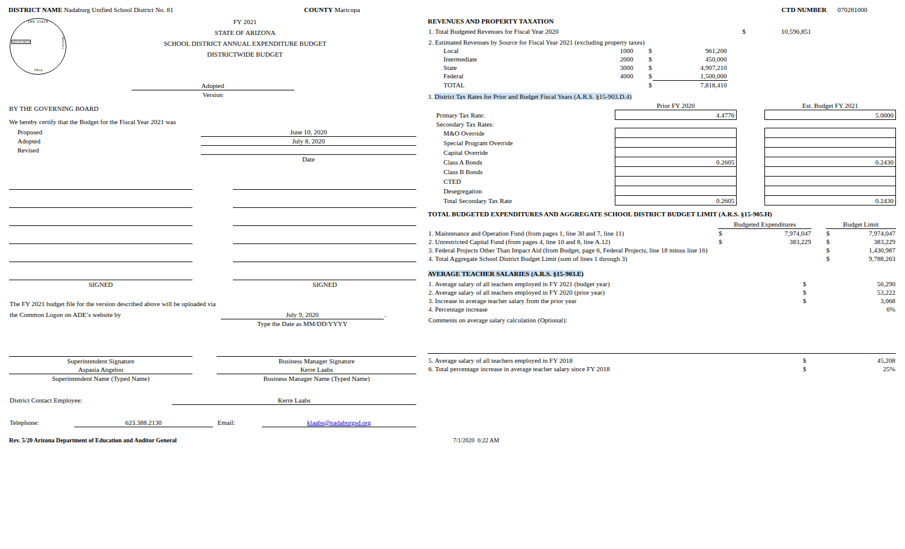| DISTRICT NAME Nadaburg Unified School District No. 81 | COUNTY Maricopa | | CTD NUMBER | 070281000 |
| / THE STATE DITAT DEUS ARIZONA 1912 / FY 2021 STATE OF ARIZONA SCHOOL DISTRICT ANNUAL EXPENDITURE BUDGET DISTRICTWIDE BUDGET / / / Adopted / / / / Version / / BY THE GOVERNING BOARD We hereby certify that the Budget for the Fiscal Year 2021 was / Proposed / June 10, 2020 / / Adopted / July 8, 2020 / / Revised / / / / Date / / SIGNED / / SIGNED / / The FY 2021 budget file for the version described above will be uploaded via / / the Common Logon on ADE’s website by / July 9, 2020 / . / / / Type the Date as MM/DD/YYYY / / / Superintendent Signature / / Business Manager Signature / / Aspasia Angelou / / Kerre Laabs / / Superintendent Name (Typed Name) / / Business Manager Name (Typed Name) / / District Contact Employee: / Kerre Laabs / / Telephone: / 623.388.2130 / Email: / klaabs@nadaburgsd.org / | REVENUES AND PROPERTY TAXATION / 1. Total Budgeted Revenues for Fiscal Year 2020 / $ / 10,596,851 / / / 2. Estimated Revenues by Source for Fiscal Year 2021 (excluding property taxes) / / Local / 1000 / $ / 961,200 / / / Intermediate / 2000 / $ / 450,000 / / / State / 3000 / $ / 4,907,210 / / / Federal / 4000 / $ / 1,500,000 / / / TOTAL / / $ / 7,818,410 / / 3. District Tax Rates for Prior and Budget Fiscal Years (A.R.S. §15-903.D.4) / / Prior FY 2020 / / Est. Budget FY 2021 / / Primary Tax Rate: / 4.4776 / / 5.0000 / / Secondary Tax Rates: / / / / / M&O Override / / / / / Special Program Override / / / / / Capital Override / / / / / Class A Bonds / 0.2605 / / 0.2430 / / Class B Bonds / / / / / CTED / / / / / Desegregation / / / / / Total Secondary Tax Rate / 0.2605 / / 0.2430 / TOTAL BUDGETED EXPENDITURES AND AGGREGATE SCHOOL DISTRICT BUDGET LIMIT (A.R.S. §15-905.H) / / Budgeted Expenditures / / Budget Limit / / 1. Maintenance and Operation Fund (from pages 1, line 30 and 7, line 11) / $ 7,974,047 / / $ 7,974,047 / / 2. Unrestricted Capital Fund (from pages 4, line 10 and 8, line A.12) / $ 383,229 / / $ 383,229 / / 3. Federal Projects Other Than Impact Aid (from Budget, page 6, Federal Projects, line 18 minus line 16) / / / $ 1,430,987 / / 4. Total Aggregate School District Budget Limit (sum of lines 1 through 3) / / / $ 9,788,263 / AVERAGE TEACHER SALARIES (A.R.S. §15-903.E) / 1. Average salary of all teachers employed in FY 2021 (budget year) / $ 56,290 / / 2. Average salary of all teachers employed in FY 2020 (prior year) / $ 53,222 / / 3. Increase in average teacher salary from the prior year / $ 3,068 / / 4. Percentage increase / 6% / / Comments on average salary calculation (Optional): / / 5. Average salary of all teachers employed in FY 2018 / $ 45,208 / / 6. Total percentage increase in average teacher salary since FY 2018 / $ 25% / |
| Rev. 5/20 Arizona Department of Education and Auditor General | 7/1/2020 6:22 AM |